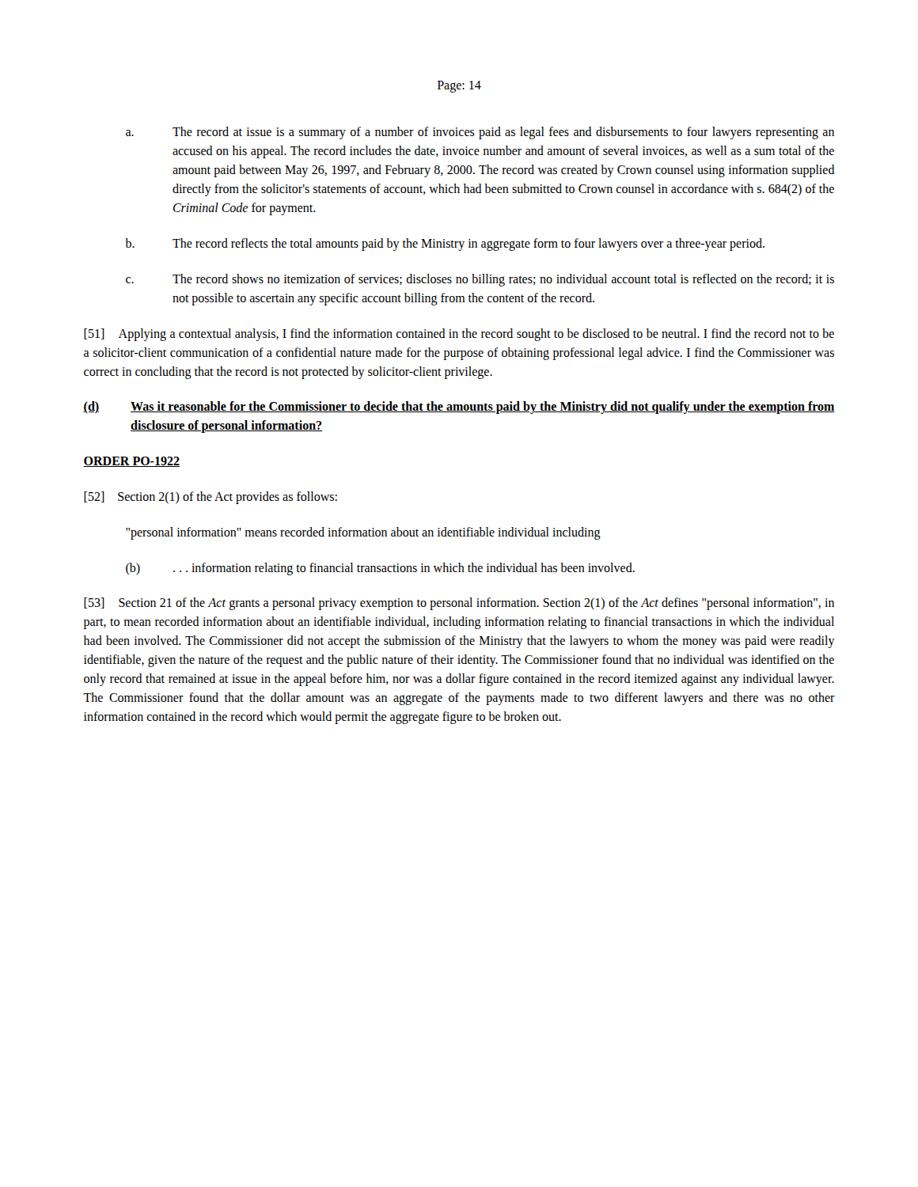Page: 14
a.
The record at issue is a summary of a number of invoices paid as legal fees and disbursements to four lawyers representing an accused on his appeal. The record includes the date, invoice number and amount of several invoices, as well as a sum total of the amount paid between May 26, 1997, and February 8, 2000. The record was created by Crown counsel using information supplied directly from the solicitor's statements of account, which had been submitted to Crown counsel in accordance with s. 684(2) of the Criminal Code for payment.
b.
The record reflects the total amounts paid by the Ministry in aggregate form to four lawyers over a three-year period.
c.
The record shows no itemization of services; discloses no billing rates; no individual account total is reflected on the record; it is not possible to ascertain any specific account billing from the content of the record.
[51] Applying a contextual analysis, I find the information contained in the record sought to be disclosed to be neutral. I find the record not to be a solicitor-client communication of a confidential nature made for the purpose of obtaining professional legal advice. I find the Commissioner was correct in concluding that the record is not protected by solicitor-client privilege.
(d) Was it reasonable for the Commissioner to decide that the amounts paid by the Ministry did not qualify under the exemption from disclosure of personal information?
ORDER PO-1922
[52] Section 2(1) of the Act provides as follows:
"personal information" means recorded information about an identifiable individual including
(b)
. . . information relating to financial transactions in which the individual has been involved.
[53] Section 21 of the Act grants a personal privacy exemption to personal information. Section 2(1) of the Act defines "personal information", in part, to mean recorded information about an identifiable individual, including information relating to financial transactions in which the individual had been involved. The Commissioner did not accept the submission of the Ministry that the lawyers to whom the money was paid were readily identifiable, given the nature of the request and the public nature of their identity. The Commissioner found that no individual was identified on the only record that remained at issue in the appeal before him, nor was a dollar figure contained in the record itemized against any individual lawyer. The Commissioner found that the dollar amount was an aggregate of the payments made to two different lawyers and there was no other information contained in the record which would permit the aggregate figure to be broken out.